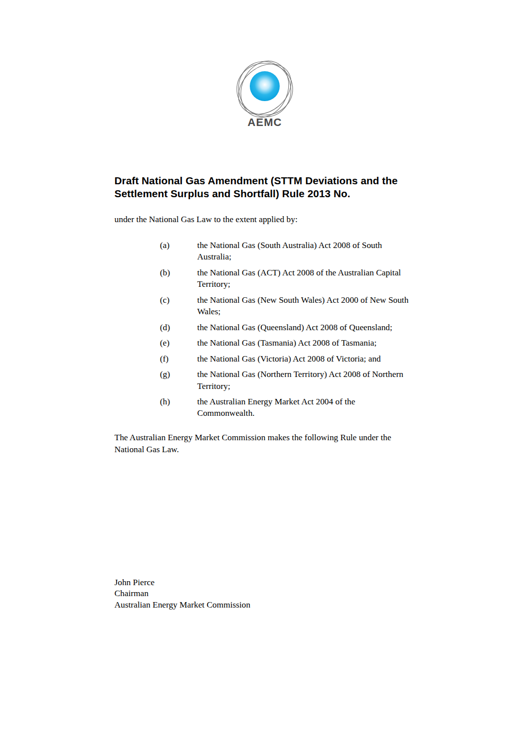AEMC
Draft National Gas Amendment (STTM Deviations and the Settlement Surplus and Shortfall) Rule 2013 No.
under the National Gas Law to the extent applied by:
| (a) | the National Gas (South Australia) Act 2008 of South Australia; |
| (b) | the National Gas (ACT) Act 2008 of the Australian Capital Territory; |
| (c) | the National Gas (New South Wales) Act 2000 of New South Wales; |
| (d) | the National Gas (Queensland) Act 2008 of Queensland; |
| (e) | the National Gas (Tasmania) Act 2008 of Tasmania; |
| (f) | the National Gas (Victoria) Act 2008 of Victoria; and |
| (g) | the National Gas (Northern Territory) Act 2008 of Northern Territory; |
| (h) | the Australian Energy Market Act 2004 of the Commonwealth. |
The Australian Energy Market Commission makes the following Rule under the National Gas Law.
John Pierce
Chairman
Australian Energy Market Commission